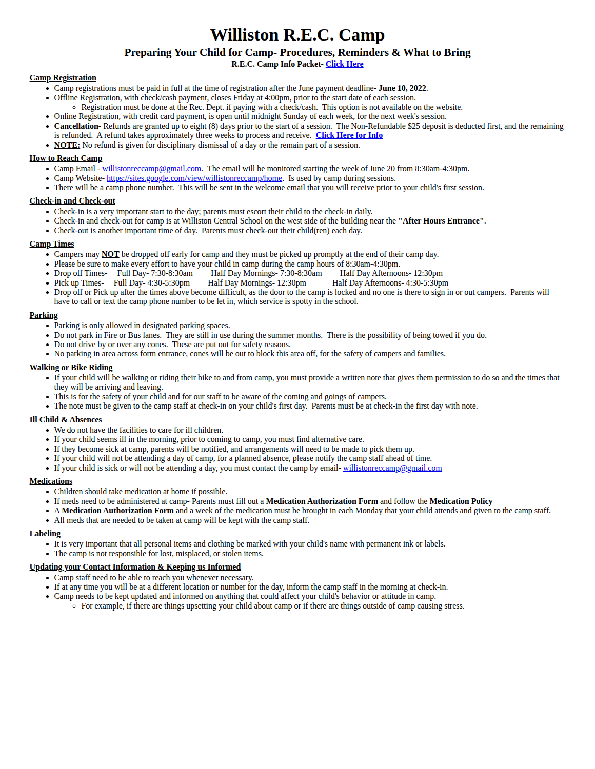Williston R.E.C. Camp
Preparing Your Child for Camp- Procedures, Reminders & What to Bring
R.E.C. Camp Info Packet- Click Here
Camp Registration
Camp registrations must be paid in full at the time of registration after the June payment deadline- June 10, 2022.
Offline Registration, with check/cash payment, closes Friday at 4:00pm, prior to the start date of each session.
Registration must be done at the Rec. Dept. if paying with a check/cash. This option is not available on the website.
Online Registration, with credit card payment, is open until midnight Sunday of each week, for the next week's session.
Cancellation- Refunds are granted up to eight (8) days prior to the start of a session. The Non-Refundable $25 deposit is deducted first, and the remaining is refunded. A refund takes approximately three weeks to process and receive. Click Here for Info
NOTE: No refund is given for disciplinary dismissal of a day or the remain part of a session.
How to Reach Camp
Camp Email - willistonreccamp@gmail.com. The email will be monitored starting the week of June 20 from 8:30am-4:30pm.
Camp Website- https://sites.google.com/view/willistonreccamp/home. Is used by camp during sessions.
There will be a camp phone number. This will be sent in the welcome email that you will receive prior to your child's first session.
Check-in and Check-out
Check-in is a very important start to the day; parents must escort their child to the check-in daily.
Check-in and check-out for camp is at Williston Central School on the west side of the building near the "After Hours Entrance".
Check-out is another important time of day. Parents must check-out their child(ren) each day.
Camp Times
Campers may NOT be dropped off early for camp and they must be picked up promptly at the end of their camp day.
Please be sure to make every effort to have your child in camp during the camp hours of 8:30am-4:30pm.
Drop off Times- Full Day- 7:30-8:30am Half Day Mornings- 7:30-8:30am Half Day Afternoons- 12:30pm
Pick up Times- Full Day- 4:30-5:30pm Half Day Mornings- 12:30pm Half Day Afternoons- 4:30-5:30pm
Drop off or Pick up after the times above become difficult, as the door to the camp is locked and no one is there to sign in or out campers. Parents will have to call or text the camp phone number to be let in, which service is spotty in the school.
Parking
Parking is only allowed in designated parking spaces.
Do not park in Fire or Bus lanes. They are still in use during the summer months. There is the possibility of being towed if you do.
Do not drive by or over any cones. These are put out for safety reasons.
No parking in area across form entrance, cones will be out to block this area off, for the safety of campers and families.
Walking or Bike Riding
If your child will be walking or riding their bike to and from camp, you must provide a written note that gives them permission to do so and the times that they will be arriving and leaving.
This is for the safety of your child and for our staff to be aware of the coming and goings of campers.
The note must be given to the camp staff at check-in on your child's first day. Parents must be at check-in the first day with note.
Ill Child & Absences
We do not have the facilities to care for ill children.
If your child seems ill in the morning, prior to coming to camp, you must find alternative care.
If they become sick at camp, parents will be notified, and arrangements will need to be made to pick them up.
If your child will not be attending a day of camp, for a planned absence, please notify the camp staff ahead of time.
If your child is sick or will not be attending a day, you must contact the camp by email- willistonreccamp@gmail.com
Medications
Children should take medication at home if possible.
If meds need to be administered at camp- Parents must fill out a Medication Authorization Form and follow the Medication Policy
A Medication Authorization Form and a week of the medication must be brought in each Monday that your child attends and given to the camp staff.
All meds that are needed to be taken at camp will be kept with the camp staff.
Labeling
It is very important that all personal items and clothing be marked with your child's name with permanent ink or labels.
The camp is not responsible for lost, misplaced, or stolen items.
Updating your Contact Information & Keeping us Informed
Camp staff need to be able to reach you whenever necessary.
If at any time you will be at a different location or number for the day, inform the camp staff in the morning at check-in.
Camp needs to be kept updated and informed on anything that could affect your child's behavior or attitude in camp.
For example, if there are things upsetting your child about camp or if there are things outside of camp causing stress.